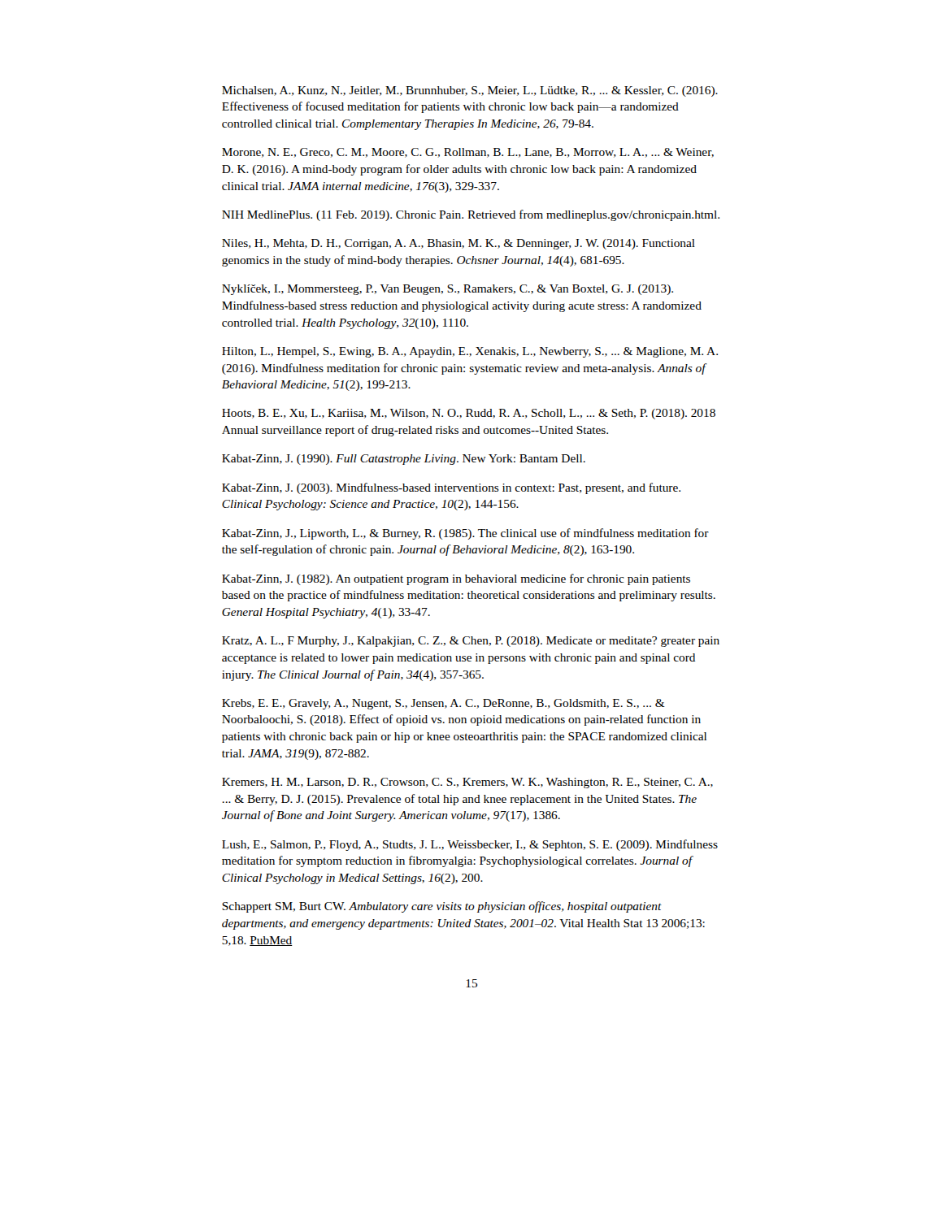Michalsen, A., Kunz, N., Jeitler, M., Brunnhuber, S., Meier, L., Lüdtke, R., ... & Kessler, C. (2016). Effectiveness of focused meditation for patients with chronic low back pain—a randomized controlled clinical trial. Complementary Therapies In Medicine, 26, 79-84.
Morone, N. E., Greco, C. M., Moore, C. G., Rollman, B. L., Lane, B., Morrow, L. A., ... & Weiner, D. K. (2016). A mind-body program for older adults with chronic low back pain: A randomized clinical trial. JAMA internal medicine, 176(3), 329-337.
NIH MedlinePlus. (11 Feb. 2019). Chronic Pain. Retrieved from medlineplus.gov/chronicpain.html.
Niles, H., Mehta, D. H., Corrigan, A. A., Bhasin, M. K., & Denninger, J. W. (2014). Functional genomics in the study of mind-body therapies. Ochsner Journal, 14(4), 681-695.
Nyklíček, I., Mommersteeg, P., Van Beugen, S., Ramakers, C., & Van Boxtel, G. J. (2013). Mindfulness-based stress reduction and physiological activity during acute stress: A randomized controlled trial. Health Psychology, 32(10), 1110.
Hilton, L., Hempel, S., Ewing, B. A., Apaydin, E., Xenakis, L., Newberry, S., ... & Maglione, M. A. (2016). Mindfulness meditation for chronic pain: systematic review and meta-analysis. Annals of Behavioral Medicine, 51(2), 199-213.
Hoots, B. E., Xu, L., Kariisa, M., Wilson, N. O., Rudd, R. A., Scholl, L., ... & Seth, P. (2018). 2018 Annual surveillance report of drug-related risks and outcomes--United States.
Kabat-Zinn, J. (1990). Full Catastrophe Living. New York: Bantam Dell.
Kabat-Zinn, J. (2003). Mindfulness-based interventions in context: Past, present, and future. Clinical Psychology: Science and Practice, 10(2), 144-156.
Kabat-Zinn, J., Lipworth, L., & Burney, R. (1985). The clinical use of mindfulness meditation for the self-regulation of chronic pain. Journal of Behavioral Medicine, 8(2), 163-190.
Kabat-Zinn, J. (1982). An outpatient program in behavioral medicine for chronic pain patients based on the practice of mindfulness meditation: theoretical considerations and preliminary results. General Hospital Psychiatry, 4(1), 33-47.
Kratz, A. L., F Murphy, J., Kalpakjian, C. Z., & Chen, P. (2018). Medicate or meditate? greater pain acceptance is related to lower pain medication use in persons with chronic pain and spinal cord injury. The Clinical Journal of Pain, 34(4), 357-365.
Krebs, E. E., Gravely, A., Nugent, S., Jensen, A. C., DeRonne, B., Goldsmith, E. S., ... & Noorbaloochi, S. (2018). Effect of opioid vs. non opioid medications on pain-related function in patients with chronic back pain or hip or knee osteoarthritis pain: the SPACE randomized clinical trial. JAMA, 319(9), 872-882.
Kremers, H. M., Larson, D. R., Crowson, C. S., Kremers, W. K., Washington, R. E., Steiner, C. A., ... & Berry, D. J. (2015). Prevalence of total hip and knee replacement in the United States. The Journal of Bone and Joint Surgery. American volume, 97(17), 1386.
Lush, E., Salmon, P., Floyd, A., Studts, J. L., Weissbecker, I., & Sephton, S. E. (2009). Mindfulness meditation for symptom reduction in fibromyalgia: Psychophysiological correlates. Journal of Clinical Psychology in Medical Settings, 16(2), 200.
Schappert SM, Burt CW. Ambulatory care visits to physician offices, hospital outpatient departments, and emergency departments: United States, 2001–02. Vital Health Stat 13 2006;13: 5,18. PubMed
15